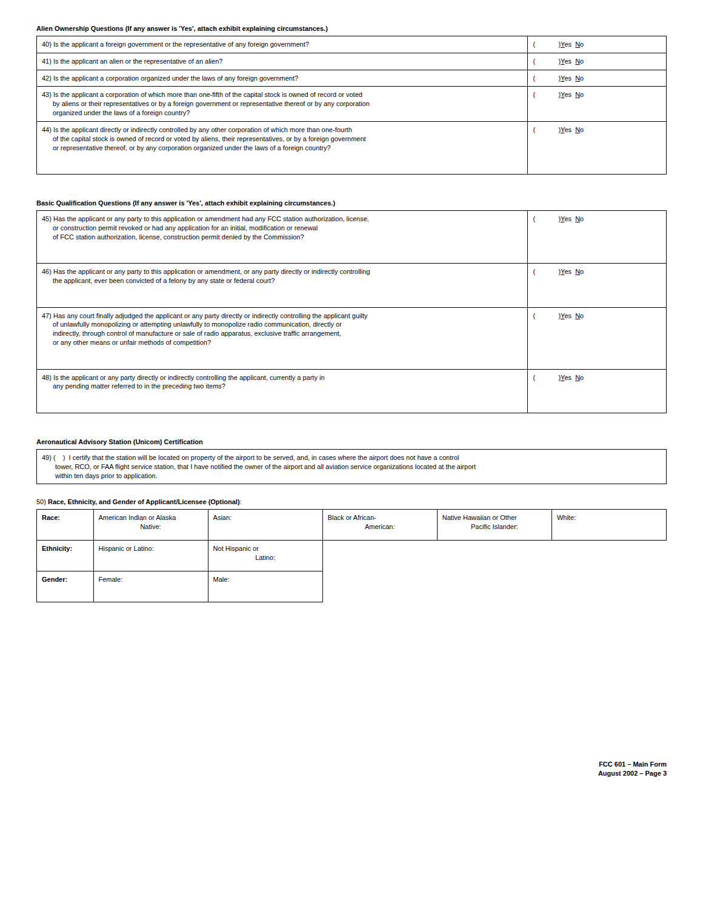Alien Ownership Questions (If any answer is 'Yes', attach exhibit explaining circumstances.)
| 40) Is the applicant a foreign government or the representative of any foreign government? | ( ) Y es N o |
| 41) Is the applicant an alien or the representative of an alien? | ( ) Y es N o |
| 42) Is the applicant a corporation organized under the laws of any foreign government? | ( ) Y es N o |
| 43) Is the applicant a corporation of which more than one-fifth of the capital stock is owned of record or voted by aliens or their representatives or by a foreign government or representative thereof or by any corporation organized under the laws of a foreign country? | ( ) Y es N o |
| 44) Is the applicant directly or indirectly controlled by any other corporation of which more than one-fourth of the capital stock is owned of record or voted by aliens, their representatives, or by a foreign government or representative thereof, or by any corporation organized under the laws of a foreign country? | ( ) Y es N o |
Basic Qualification Questions (If any answer is 'Yes', attach exhibit explaining circumstances.)
| 45) Has the applicant or any party to this application or amendment had any FCC station authorization, license, or construction permit revoked or had any application for an initial, modification or renewal of FCC station authorization, license, construction permit denied by the Commission? | ( ) Y es N o |
| 46) Has the applicant or any party to this application or amendment, or any party directly or indirectly controlling the applicant, ever been convicted of a felony by any state or federal court? | ( ) Y es N o |
| 47) Has any court finally adjudged the applicant or any party directly or indirectly controlling the applicant guilty of unlawfully monopolizing or attempting unlawfully to monopolize radio communication, directly or indirectly, through control of manufacture or sale of radio apparatus, exclusive traffic arrangement, or any other means or unfair methods of competition? | ( ) Y es N o |
| 48) Is the applicant or any party directly or indirectly controlling the applicant, currently a party in any pending matter referred to in the preceding two items? | ( ) Y es N o |
Aeronautical Advisory Station (Unicom) Certification
49) ( ) I certify that the station will be located on property of the airport to be served, and, in cases where the airport does not have a control tower, RCO, or FAA flight service station, that I have notified the owner of the airport and all aviation service organizations located at the airport within ten days prior to application.
50) Race, Ethnicity, and Gender of Applicant/Licensee (Optional):
| Race: | American Indian or Alaska Native: | Asian: | Black or African- American: | Native Hawaiian or Other Pacific Islander: | White: |
| Ethnicity: | Hispanic or Latino: | Not Hispanic or Latino: | | | |
| Gender: | Female: | Male: | | | |
FCC 601 – Main Form
August 2002 – Page 3